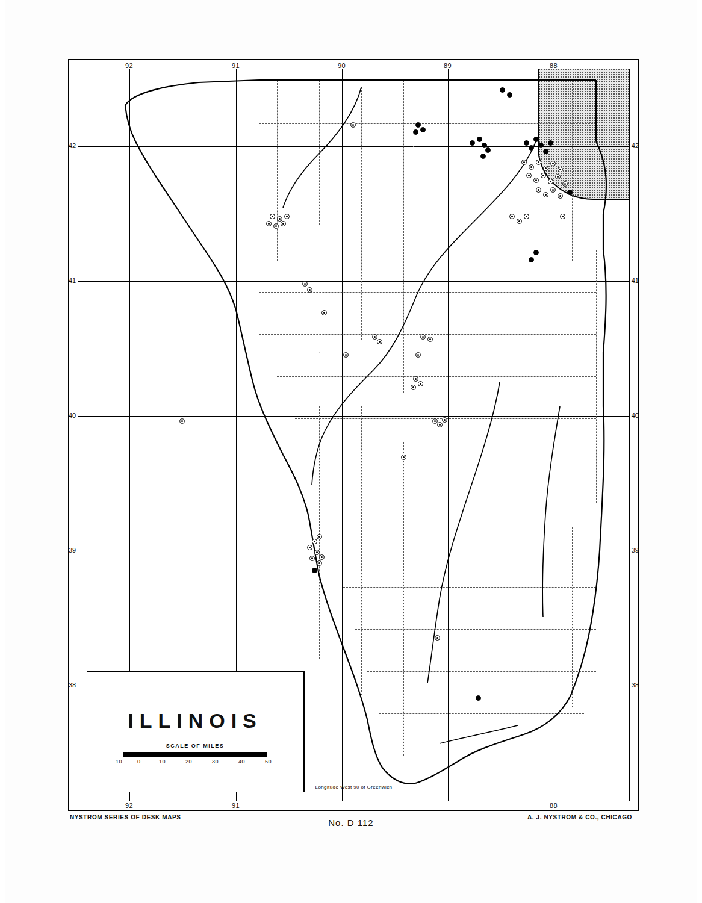92
91
90
89
88
92
91
88
42
41
40
39
38
42
41
40
39
38
ILLINOIS
SCALE OF MILES
10 0 10 20 30 40 50
Longitude West 90 of Greenwich
Nystrom Series of Desk Maps
No. D 112
A. J. Nystrom & Co., Chicago